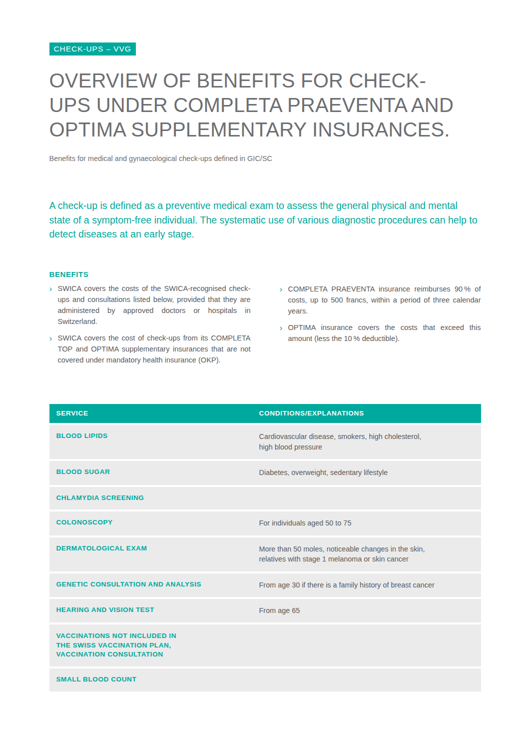CHECK-UPS – VVG
Overview of benefits for check-ups under Completa Praeventa and Optima supplementary insurances.
Benefits for medical and gynaecological check-ups defined in GIC/SC
A check-up is defined as a preventive medical exam to assess the general physical and mental state of a symptom-free individual. The systematic use of various diagnostic procedures can help to detect diseases at an early stage.
Benefits
SWICA covers the costs of the SWICA-recognised check-ups and consultations listed below, provided that they are administered by approved doctors or hospitals in Switzerland.
SWICA covers the cost of check-ups from its COMPLETA TOP and OPTIMA supplementary insurances that are not covered under mandatory health insurance (OKP).
COMPLETA PRAEVENTA insurance reimburses 90 % of costs, up to 500 francs, within a period of three calendar years.
OPTIMA insurance covers the costs that exceed this amount (less the 10 % deductible).
| Service | Conditions/Explanations |
| --- | --- |
| Blood lipids | Cardiovascular disease, smokers, high cholesterol, high blood pressure |
| Blood sugar | Diabetes, overweight, sedentary lifestyle |
| Chlamydia screening | |
| Colonoscopy | For individuals aged 50 to 75 |
| Dermatological exam | More than 50 moles, noticeable changes in the skin, relatives with stage 1 melanoma or skin cancer |
| Genetic consultation and analysis | From age 30 if there is a family history of breast cancer |
| Hearing and vision test | From age 65 |
| Vaccinations not included in the Swiss vaccination plan, vaccination consultation | |
| Small blood count | |